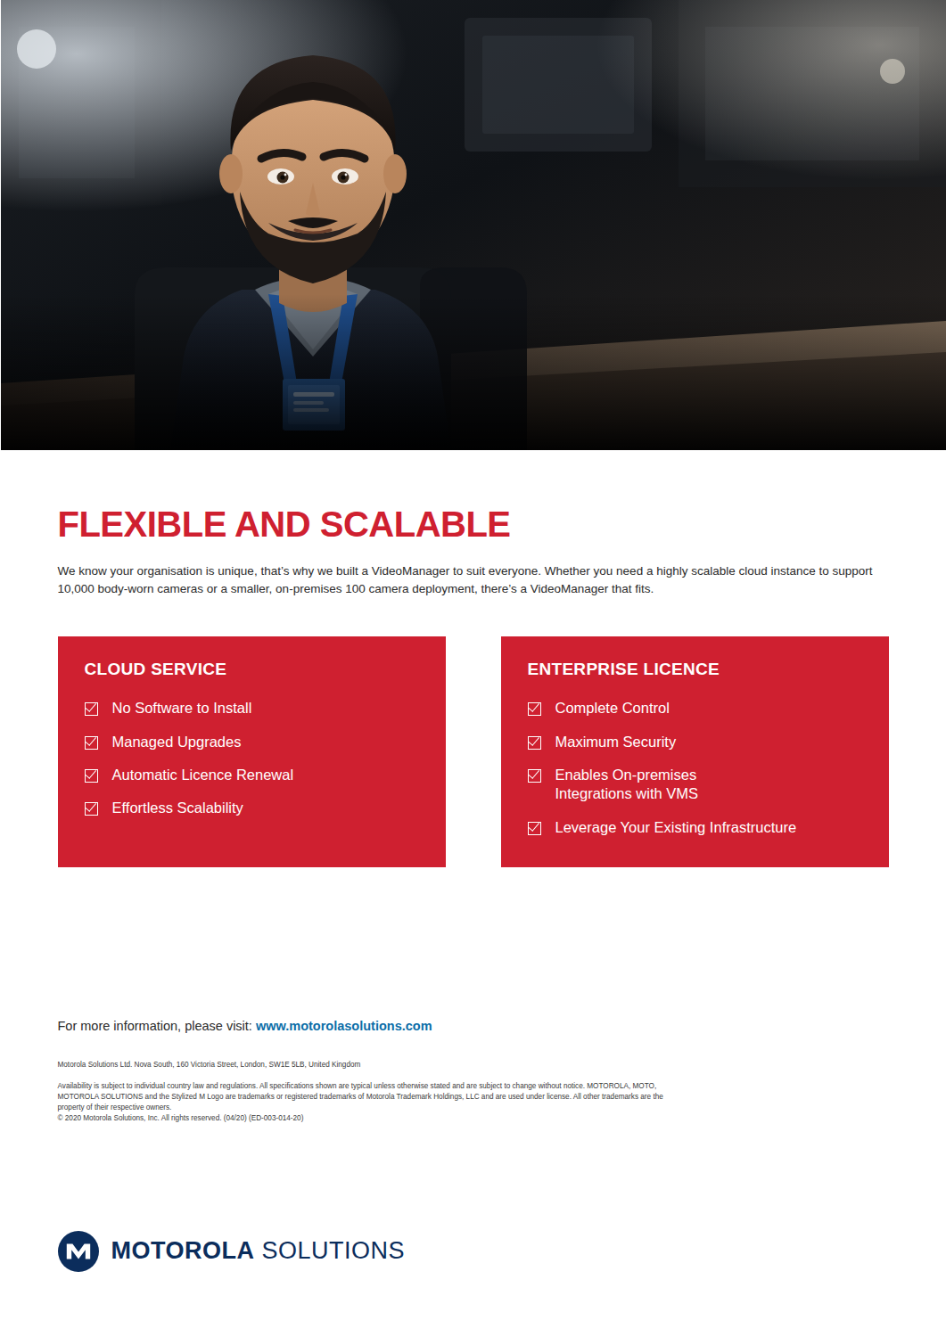Flexible and Scalable
We know your organisation is unique, that’s why we built a VideoManager to suit everyone. Whether you need a highly scalable cloud instance to support 10,000 body-worn cameras or a smaller, on-premises 100 camera deployment, there’s a VideoManager that fits.
Cloud Service
No Software to Install
Managed Upgrades
Automatic Licence Renewal
Effortless Scalability
Enterprise Licence
Complete Control
Maximum Security
Enables On-premises
Integrations with VMS
Leverage Your Existing Infrastructure
For more information, please visit: www.motorolasolutions.com
Motorola Solutions Ltd. Nova South, 160 Victoria Street, London, SW1E 5LB, United Kingdom
Availability is subject to individual country law and regulations. All specifications shown are typical unless otherwise stated and are subject to change without notice. MOTOROLA, MOTO, MOTOROLA SOLUTIONS and the Stylized M Logo are trademarks or registered trademarks of Motorola Trademark Holdings, LLC and are used under license. All other trademarks are the property of their respective owners.
© 2020 Motorola Solutions, Inc. All rights reserved. (04/20) (ED-003-014-20)
MOTOROLA SOLUTIONS